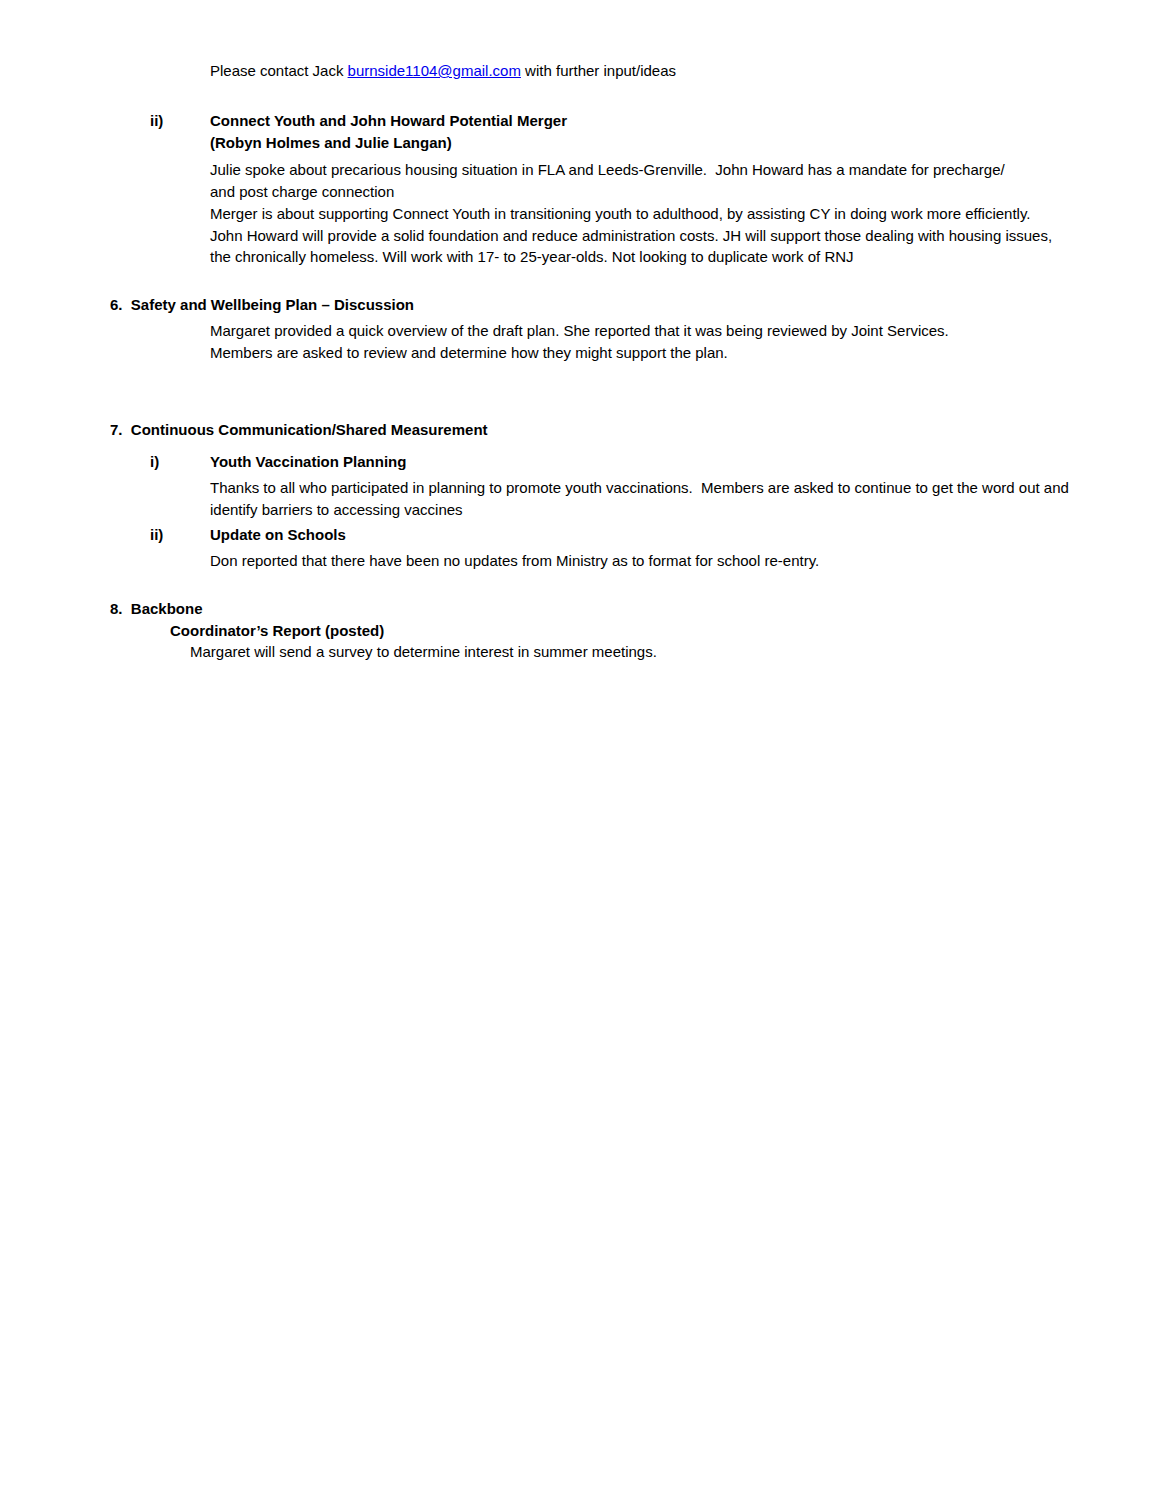Please contact Jack burnside1104@gmail.com with further input/ideas
ii) Connect Youth and John Howard Potential Merger
(Robyn Holmes and Julie Langan)
Julie spoke about precarious housing situation in FLA and Leeds-Grenville. John Howard has a mandate for precharge/
and post charge connection
Merger is about supporting Connect Youth in transitioning youth to adulthood, by assisting CY in doing work more efficiently. John Howard will provide a solid foundation and reduce administration costs. JH will support those dealing with housing issues, the chronically homeless. Will work with 17- to 25-year-olds. Not looking to duplicate work of RNJ
6. Safety and Wellbeing Plan – Discussion
Margaret provided a quick overview of the draft plan. She reported that it was being reviewed by Joint Services.
Members are asked to review and determine how they might support the plan.
7. Continuous Communication/Shared Measurement
i) Youth Vaccination Planning
Thanks to all who participated in planning to promote youth vaccinations. Members are asked to continue to get the word out and identify barriers to accessing vaccines
ii) Update on Schools
Don reported that there have been no updates from Ministry as to format for school re-entry.
8. Backbone
Coordinator’s Report (posted)
Margaret will send a survey to determine interest in summer meetings.